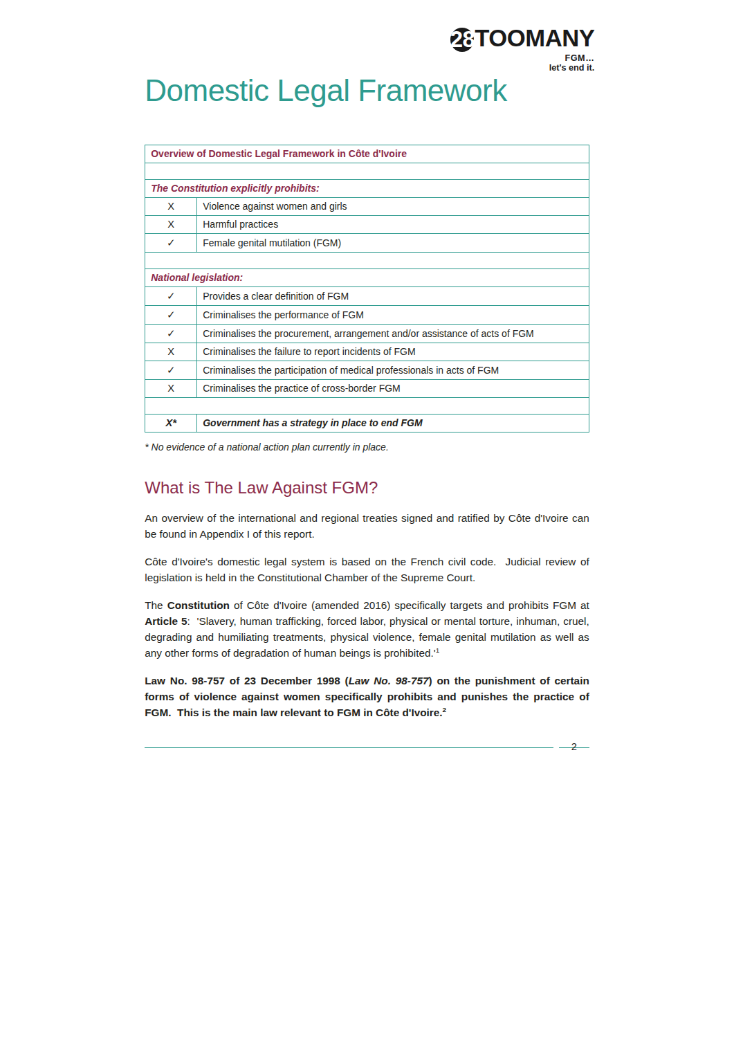28 TOOMANY
FGM…
let's end it.
Domestic Legal Framework
| Overview of Domestic Legal Framework in Côte d'Ivoire |
| The Constitution explicitly prohibits: |
| X | Violence against women and girls |
| X | Harmful practices |
| ✓ | Female genital mutilation (FGM) |
| National legislation: |
| ✓ | Provides a clear definition of FGM |
| ✓ | Criminalises the performance of FGM |
| ✓ | Criminalises the procurement, arrangement and/or assistance of acts of FGM |
| X | Criminalises the failure to report incidents of FGM |
| ✓ | Criminalises the participation of medical professionals in acts of FGM |
| X | Criminalises the practice of cross-border FGM |
| X* | Government has a strategy in place to end FGM |
* No evidence of a national action plan currently in place.
What is The Law Against FGM?
An overview of the international and regional treaties signed and ratified by Côte d'Ivoire can be found in Appendix I of this report.
Côte d'Ivoire's domestic legal system is based on the French civil code. Judicial review of legislation is held in the Constitutional Chamber of the Supreme Court.
The Constitution of Côte d'Ivoire (amended 2016) specifically targets and prohibits FGM at Article 5: 'Slavery, human trafficking, forced labor, physical or mental torture, inhuman, cruel, degrading and humiliating treatments, physical violence, female genital mutilation as well as any other forms of degradation of human beings is prohibited.'1
Law No. 98-757 of 23 December 1998 (Law No. 98-757) on the punishment of certain forms of violence against women specifically prohibits and punishes the practice of FGM. This is the main law relevant to FGM in Côte d'Ivoire.2
2